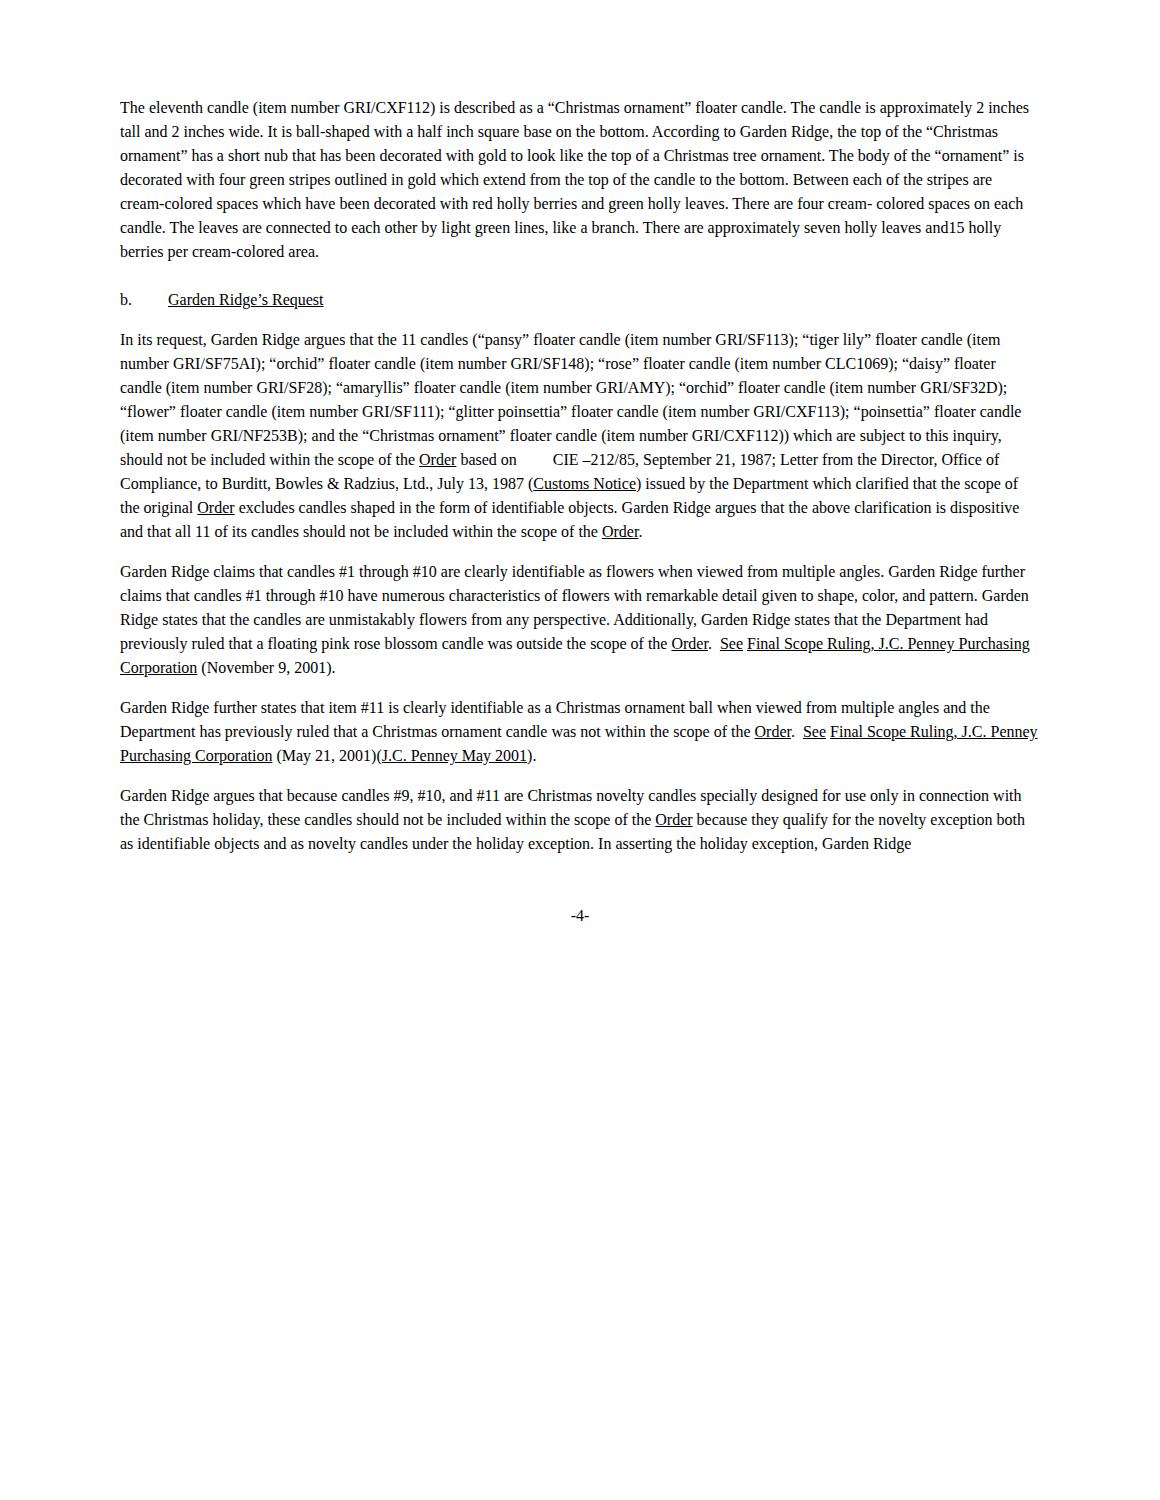The eleventh candle (item number GRI/CXF112) is described as a “Christmas ornament” floater candle. The candle is approximately 2 inches tall and 2 inches wide. It is ball-shaped with a half inch square base on the bottom. According to Garden Ridge, the top of the “Christmas ornament” has a short nub that has been decorated with gold to look like the top of a Christmas tree ornament. The body of the “ornament” is decorated with four green stripes outlined in gold which extend from the top of the candle to the bottom. Between each of the stripes are cream-colored spaces which have been decorated with red holly berries and green holly leaves. There are four cream- colored spaces on each candle. The leaves are connected to each other by light green lines, like a branch. There are approximately seven holly leaves and15 holly berries per cream-colored area.
b. Garden Ridge’s Request
In its request, Garden Ridge argues that the 11 candles (“pansy” floater candle (item number GRI/SF113); “tiger lily” floater candle (item number GRI/SF75AI); “orchid” floater candle (item number GRI/SF148); “rose” floater candle (item number CLC1069); “daisy” floater candle (item number GRI/SF28); “amaryllis” floater candle (item number GRI/AMY); “orchid” floater candle (item number GRI/SF32D); “flower” floater candle (item number GRI/SF111); “glitter poinsettia” floater candle (item number GRI/CXF113); “poinsettia” floater candle (item number GRI/NF253B); and the “Christmas ornament” floater candle (item number GRI/CXF112)) which are subject to this inquiry, should not be included within the scope of the Order based on CIE –212/85, September 21, 1987; Letter from the Director, Office of Compliance, to Burditt, Bowles & Radzius, Ltd., July 13, 1987 (Customs Notice) issued by the Department which clarified that the scope of the original Order excludes candles shaped in the form of identifiable objects. Garden Ridge argues that the above clarification is dispositive and that all 11 of its candles should not be included within the scope of the Order.
Garden Ridge claims that candles #1 through #10 are clearly identifiable as flowers when viewed from multiple angles. Garden Ridge further claims that candles #1 through #10 have numerous characteristics of flowers with remarkable detail given to shape, color, and pattern. Garden Ridge states that the candles are unmistakably flowers from any perspective. Additionally, Garden Ridge states that the Department had previously ruled that a floating pink rose blossom candle was outside the scope of the Order. See Final Scope Ruling, J.C. Penney Purchasing Corporation (November 9, 2001).
Garden Ridge further states that item #11 is clearly identifiable as a Christmas ornament ball when viewed from multiple angles and the Department has previously ruled that a Christmas ornament candle was not within the scope of the Order. See Final Scope Ruling, J.C. Penney Purchasing Corporation (May 21, 2001)(J.C. Penney May 2001).
Garden Ridge argues that because candles #9, #10, and #11 are Christmas novelty candles specially designed for use only in connection with the Christmas holiday, these candles should not be included within the scope of the Order because they qualify for the novelty exception both as identifiable objects and as novelty candles under the holiday exception. In asserting the holiday exception, Garden Ridge
-4-